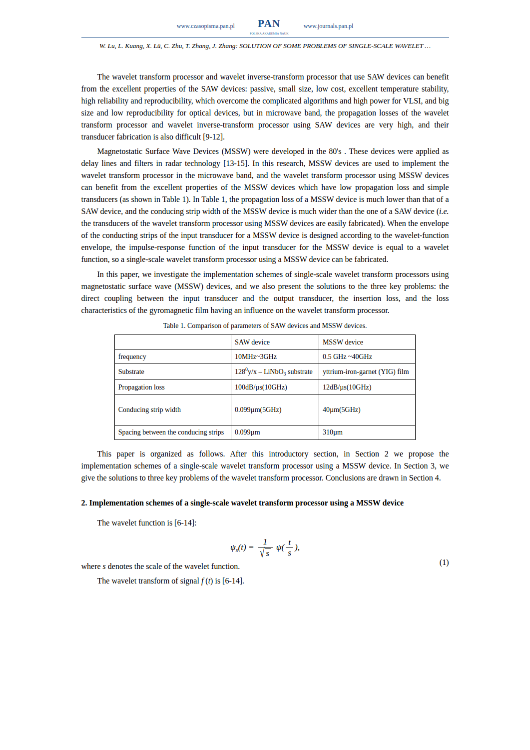www.czasopisma.pan.pl PANPOLSKA AKADEMIA NAUK www.journals.pan.pl
W. Lu, L. Kuang, X. Lü, C. Zhu, T. Zhang, J. Zhang: SOLUTION OF SOME PROBLEMS OF SINGLE-SCALE WAVELET …
The wavelet transform processor and wavelet inverse-transform processor that use SAW devices can benefit from the excellent properties of the SAW devices: passive, small size, low cost, excellent temperature stability, high reliability and reproducibility, which overcome the complicated algorithms and high power for VLSI, and big size and low reproducibility for optical devices, but in microwave band, the propagation losses of the wavelet transform processor and wavelet inverse-transform processor using SAW devices are very high, and their transducer fabrication is also difficult [9-12].
Magnetostatic Surface Wave Devices (MSSW) were developed in the 80's . These devices were applied as delay lines and filters in radar technology [13-15]. In this research, MSSW devices are used to implement the wavelet transform processor in the microwave band, and the wavelet transform processor using MSSW devices can benefit from the excellent properties of the MSSW devices which have low propagation loss and simple transducers (as shown in Table 1). In Table 1, the propagation loss of a MSSW device is much lower than that of a SAW device, and the conducing strip width of the MSSW device is much wider than the one of a SAW device (i.e. the transducers of the wavelet transform processor using MSSW devices are easily fabricated). When the envelope of the conducting strips of the input transducer for a MSSW device is designed according to the wavelet-function envelope, the impulse-response function of the input transducer for the MSSW device is equal to a wavelet function, so a single-scale wavelet transform processor using a MSSW device can be fabricated.
In this paper, we investigate the implementation schemes of single-scale wavelet transform processors using magnetostatic surface wave (MSSW) devices, and we also present the solutions to the three key problems: the direct coupling between the input transducer and the output transducer, the insertion loss, and the loss characteristics of the gyromagnetic film having an influence on the wavelet transform processor.
Table 1. Comparison of parameters of SAW devices and MSSW devices.
| | SAW device | MSSW device |
| --- | --- | --- |
| frequency | 10MHz~3GHz | 0.5 GHz ~40GHz |
| Substrate | 128 0 y/x – LiNbO 3 substrate | yttrium-iron-garnet (YIG) film |
| Propagation loss | 100dB/µs(10GHz) | 12dB/µs(10GHz) |
| Conducing strip width | 0.099µm(5GHz) | 40µm(5GHz) |
| Spacing between the conducing strips | 0.099µm | 310µm |
This paper is organized as follows. After this introductory section, in Section 2 we propose the implementation schemes of a single-scale wavelet transform processor using a MSSW device. In Section 3, we give the solutions to three key problems of the wavelet transform processor. Conclusions are drawn in Section 4.
2. Implementation schemes of a single-scale wavelet transform processor using a MSSW device
The wavelet function is [6-14]:
ψs(t) = 1√s ψ(ts),
(1)
where s denotes the scale of the wavelet function.
The wavelet transform of signal f (t) is [6-14].